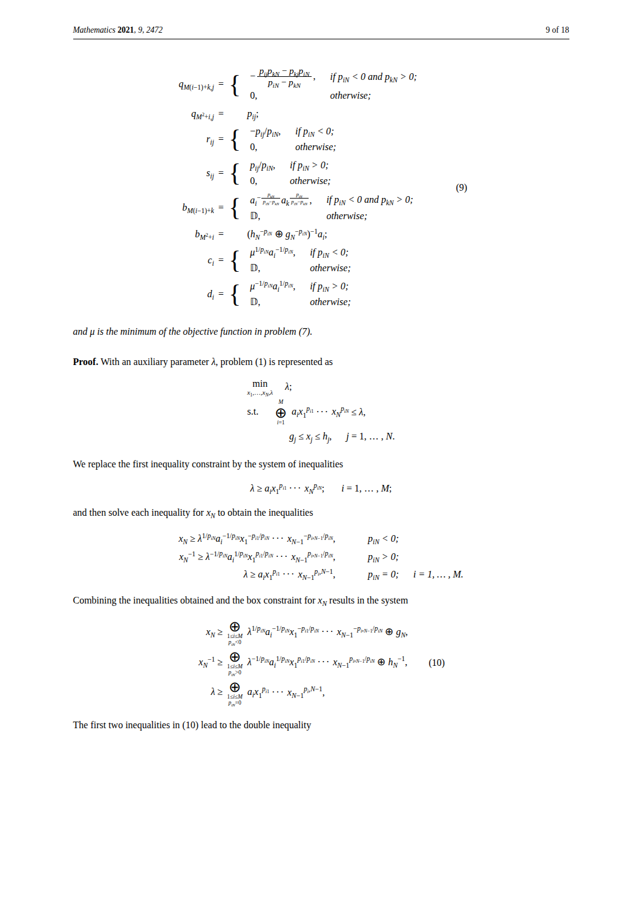Mathematics 2021, 9, 2472
9 of 18
| q M ( i −1)+ k , j | = | { | / − p ij p kN − p kj p iN p iN − p kN , / if p iN < 0 and p kN > 0; / / 0, / otherwise; / |
| q M 2 + i , j | = | | p ij ; |
| r ij | = | { | / − p ij / p iN , / if p iN < 0; / / 0, / otherwise; / |
| s ij | = | { | / p ij / p iN , / if p iN > 0; / / 0, / otherwise; / |
| b M ( i −1)+ k | = | { | / a i − p kN p iN − p kN a k p iN p iN − p kN , / if p iN < 0 and p kN > 0; / / 𝔻 , / otherwise; / |
| b M 2 + i | = | | ( h N − p iN ⊕ g N − p iN ) −1 a i ; |
| c i | = | { | / μ 1/ p iN a i −1/ p iN , / if p iN < 0; / / 𝔻 , / otherwise; / |
| d i | = | { | / μ −1/ p iN a i 1/ p iN , / if p iN > 0; / / 𝔻 , / otherwise; / |
(9)
and μ is the minimum of the objective function in problem (7).
Proof. With an auxiliary parameter λ, problem (1) is represented as
min x1,…,xN,λ λ; s.t. M⊕i=1 aix1pi1 ··· xNpiN ≤ λ, gj ≤ xj ≤ hj, j = 1, … , N.
We replace the first inequality constraint by the system of inequalities
λ ≥ aix1pi1 ··· xNpiN; i = 1, … , M;
and then solve each inequality for xN to obtain the inequalities
xN ≥ λ1/piNai−1/piNx1−pi1/piN ··· xN−1−pi,N−1/piN, piN < 0;
xN−1 ≥ λ−1/piNai1/piNx1pi1/piN ··· xN−1pi,N−1/piN, piN > 0;
λ ≥ aix1pi1 ··· xN−1pi,N−1, piN = 0; i = 1, … , M.
Combining the inequalities obtained and the box constraint for xN results in the system
xN ≥ ⊕1≤i≤M piN<0 λ1/piNai−1/piNx1−pi1/piN ··· xN−1−pi,N−1/piN ⊕ gN,
xN−1 ≥ ⊕1≤i≤M piN>0 λ−1/piNai1/piNx1pi1/piN ··· xN−1pi,N−1/piN ⊕ hN−1,
λ ≥ ⊕1≤i≤M piN=0 aix1pi1 ··· xN−1pi,N−1,
(10)
The first two inequalities in (10) lead to the double inequality